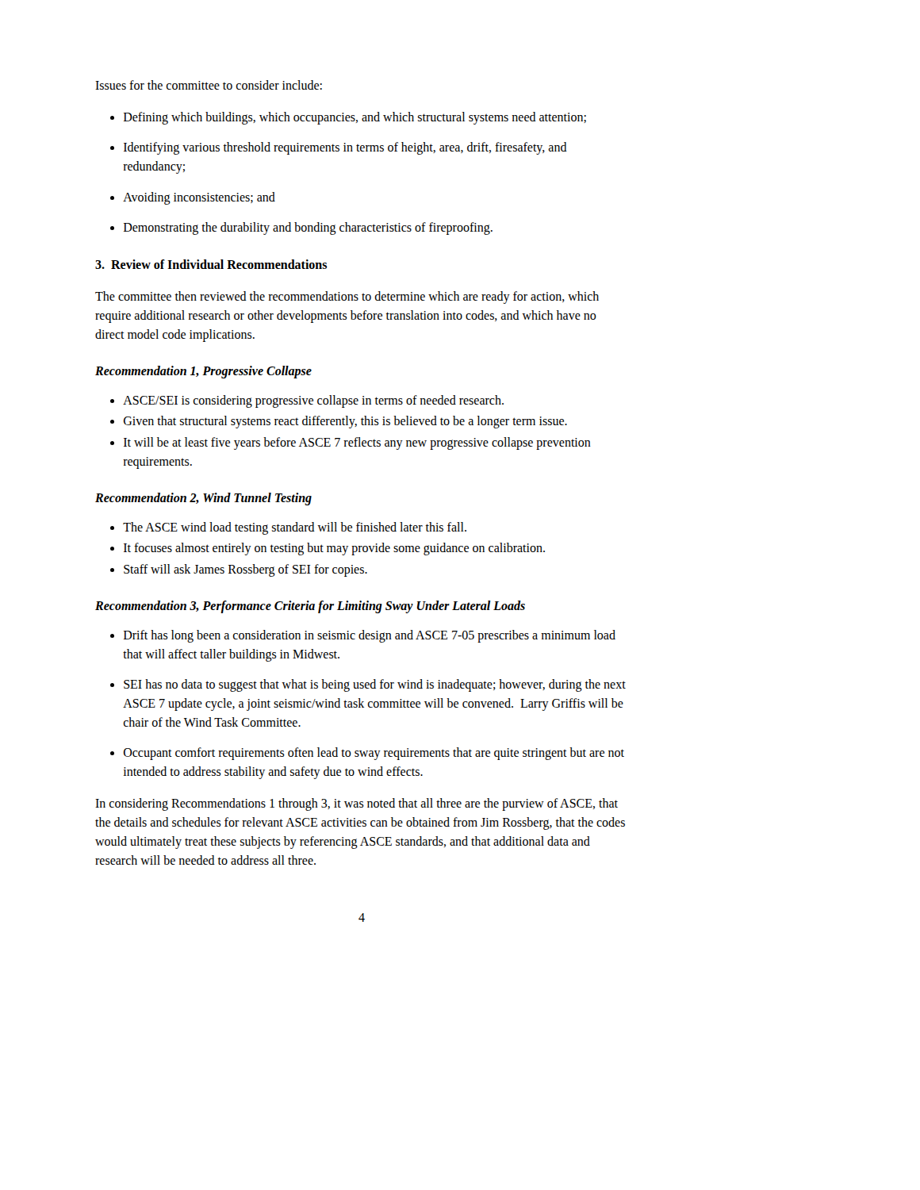Issues for the committee to consider include:
Defining which buildings, which occupancies, and which structural systems need attention;
Identifying various threshold requirements in terms of height, area, drift, firesafety, and redundancy;
Avoiding inconsistencies; and
Demonstrating the durability and bonding characteristics of fireproofing.
3. Review of Individual Recommendations
The committee then reviewed the recommendations to determine which are ready for action, which require additional research or other developments before translation into codes, and which have no direct model code implications.
Recommendation 1, Progressive Collapse
ASCE/SEI is considering progressive collapse in terms of needed research.
Given that structural systems react differently, this is believed to be a longer term issue.
It will be at least five years before ASCE 7 reflects any new progressive collapse prevention requirements.
Recommendation 2, Wind Tunnel Testing
The ASCE wind load testing standard will be finished later this fall.
It focuses almost entirely on testing but may provide some guidance on calibration.
Staff will ask James Rossberg of SEI for copies.
Recommendation 3, Performance Criteria for Limiting Sway Under Lateral Loads
Drift has long been a consideration in seismic design and ASCE 7-05 prescribes a minimum load that will affect taller buildings in Midwest.
SEI has no data to suggest that what is being used for wind is inadequate; however, during the next ASCE 7 update cycle, a joint seismic/wind task committee will be convened. Larry Griffis will be chair of the Wind Task Committee.
Occupant comfort requirements often lead to sway requirements that are quite stringent but are not intended to address stability and safety due to wind effects.
In considering Recommendations 1 through 3, it was noted that all three are the purview of ASCE, that the details and schedules for relevant ASCE activities can be obtained from Jim Rossberg, that the codes would ultimately treat these subjects by referencing ASCE standards, and that additional data and research will be needed to address all three.
4